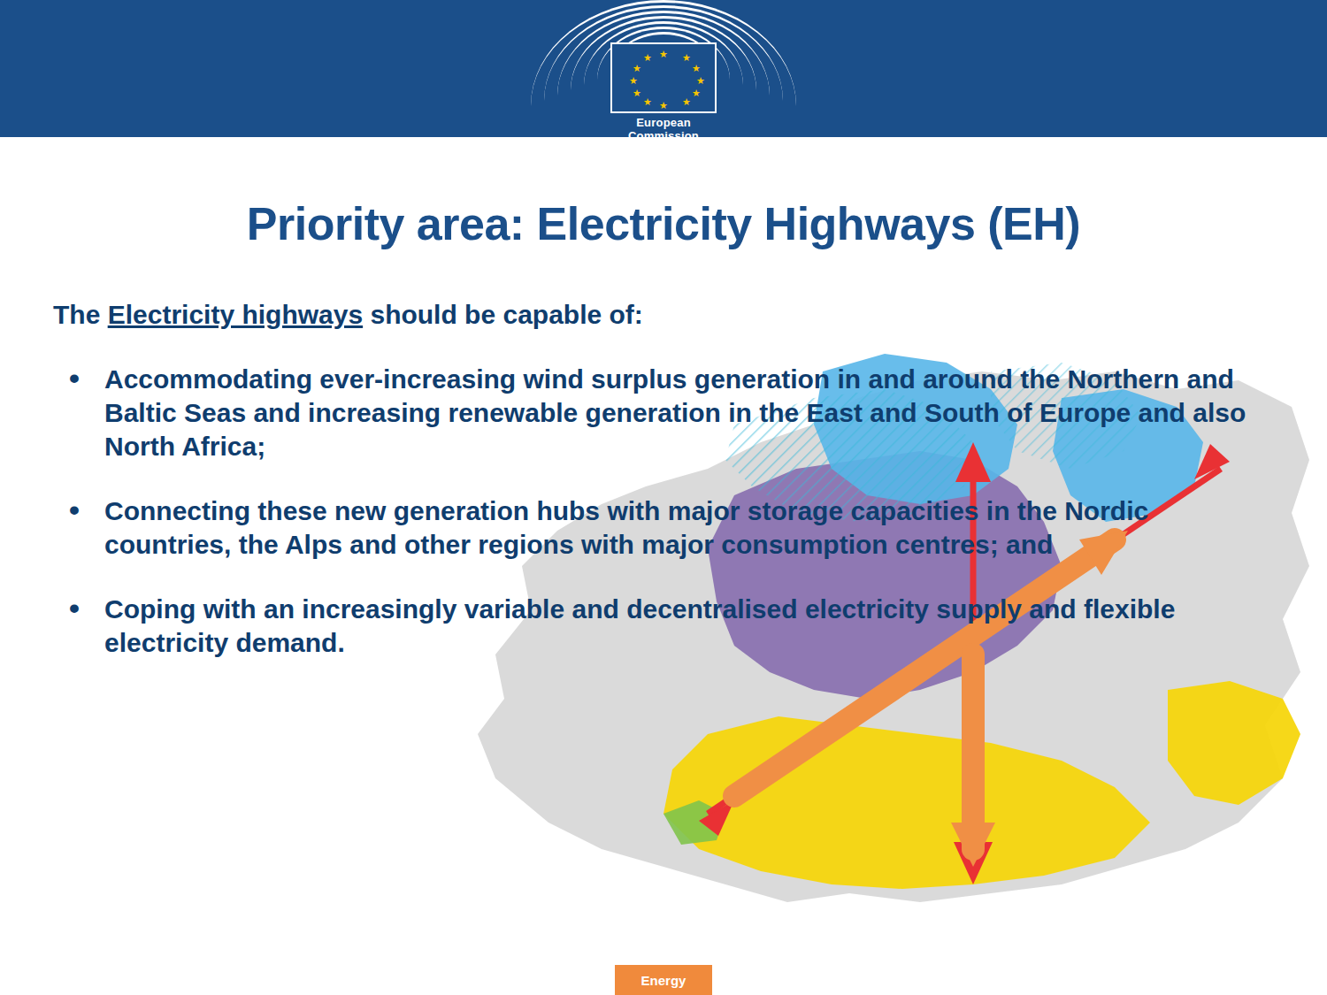★ ★ ★ ★ ★ ★ ★ ★ ★ ★ ★ ★
European
Commission
Priority area: Electricity Highways (EH)
The Electricity highways should be capable of:
Accommodating ever-increasing wind surplus generation in and around the Northern and Baltic Seas and increasing renewable generation in the East and South of Europe and also North Africa;
Connecting these new generation hubs with major storage capacities in the Nordic countries, the Alps and other regions with major consumption centres; and
Coping with an increasingly variable and decentralised electricity supply and flexible electricity demand.
Energy